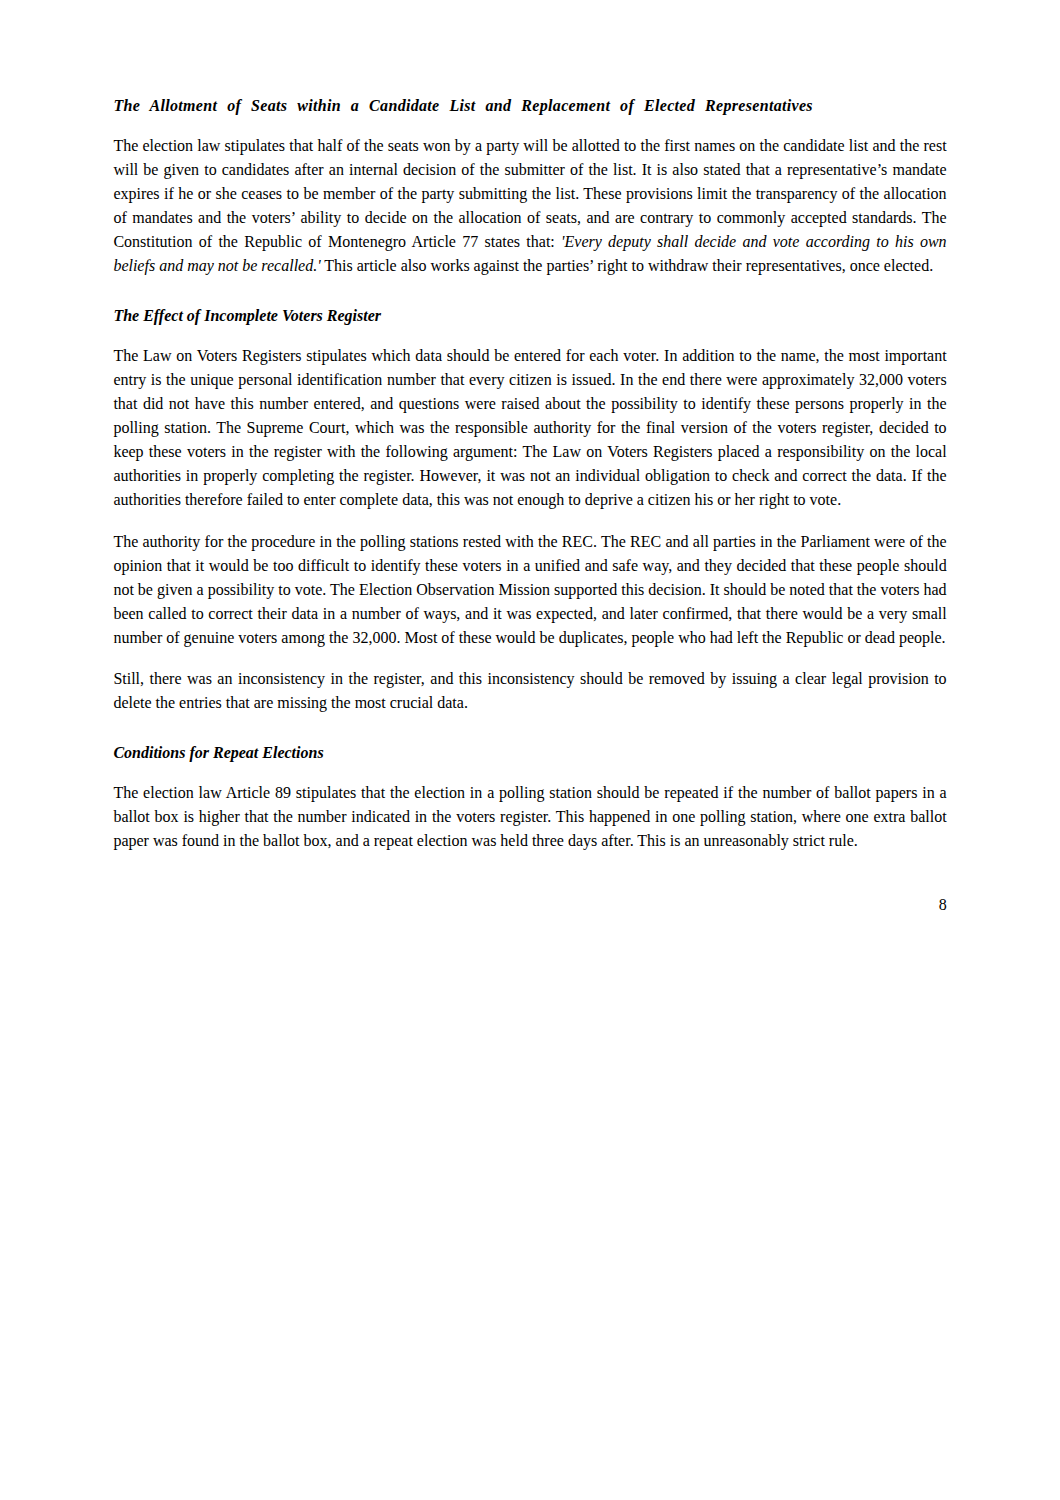The Allotment of Seats within a Candidate List and Replacement of Elected Representatives
The election law stipulates that half of the seats won by a party will be allotted to the first names on the candidate list and the rest will be given to candidates after an internal decision of the submitter of the list. It is also stated that a representative’s mandate expires if he or she ceases to be member of the party submitting the list. These provisions limit the transparency of the allocation of mandates and the voters’ ability to decide on the allocation of seats, and are contrary to commonly accepted standards. The Constitution of the Republic of Montenegro Article 77 states that: 'Every deputy shall decide and vote according to his own beliefs and may not be recalled.' This article also works against the parties’ right to withdraw their representatives, once elected.
The Effect of Incomplete Voters Register
The Law on Voters Registers stipulates which data should be entered for each voter. In addition to the name, the most important entry is the unique personal identification number that every citizen is issued. In the end there were approximately 32,000 voters that did not have this number entered, and questions were raised about the possibility to identify these persons properly in the polling station. The Supreme Court, which was the responsible authority for the final version of the voters register, decided to keep these voters in the register with the following argument: The Law on Voters Registers placed a responsibility on the local authorities in properly completing the register. However, it was not an individual obligation to check and correct the data. If the authorities therefore failed to enter complete data, this was not enough to deprive a citizen his or her right to vote.
The authority for the procedure in the polling stations rested with the REC. The REC and all parties in the Parliament were of the opinion that it would be too difficult to identify these voters in a unified and safe way, and they decided that these people should not be given a possibility to vote. The Election Observation Mission supported this decision. It should be noted that the voters had been called to correct their data in a number of ways, and it was expected, and later confirmed, that there would be a very small number of genuine voters among the 32,000. Most of these would be duplicates, people who had left the Republic or dead people.
Still, there was an inconsistency in the register, and this inconsistency should be removed by issuing a clear legal provision to delete the entries that are missing the most crucial data.
Conditions for Repeat Elections
The election law Article 89 stipulates that the election in a polling station should be repeated if the number of ballot papers in a ballot box is higher that the number indicated in the voters register. This happened in one polling station, where one extra ballot paper was found in the ballot box, and a repeat election was held three days after. This is an unreasonably strict rule.
8